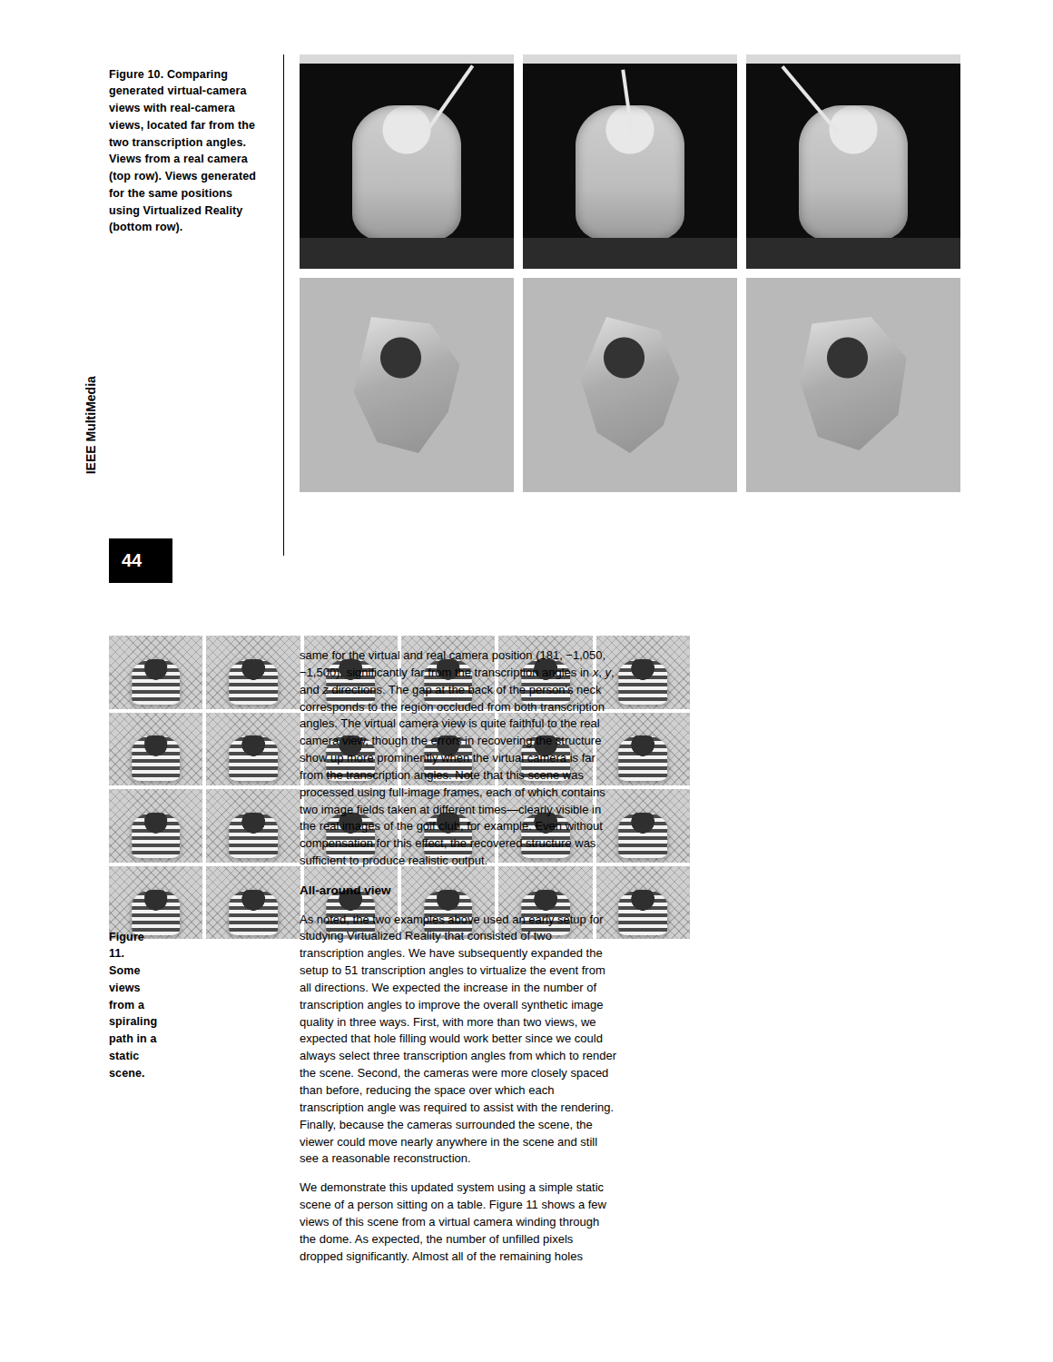Figure 10. Comparing generated virtual-camera views with real-camera views, located far from the two transcription angles. Views from a real camera (top row). Views generated for the same positions using Virtualized Reality (bottom row).
Figure 11. Some views from a spiraling path in a static scene.
same for the virtual and real camera position (181, −1,050, −1,500), significantly far from the transcription angles in x, y, and z directions. The gap at the back of the person's neck corresponds to the region occluded from both transcription angles. The virtual camera view is quite faithful to the real camera view, though the errors in recovering the structure show up more prominently when the virtual camera is far from the transcription angles. Note that this scene was processed using full-image frames, each of which contains two image fields taken at different times—clearly visible in the real images of the golf club, for example. Even without compensation for this effect, the recovered structure was sufficient to produce realistic output.
All-around view
As noted, the two examples above used an early setup for studying Virtualized Reality that consisted of two transcription angles. We have subsequently expanded the setup to 51 transcription angles to virtualize the event from all directions. We expected the increase in the number of transcription angles to improve the overall synthetic image quality in three ways. First, with more than two views, we expected that hole filling would work better since we could always select three transcription angles from which to render the scene. Second, the cameras were more closely spaced than before, reducing the space over which each transcription angle was required to assist with the rendering. Finally, because the cameras surrounded the scene, the viewer could move nearly anywhere in the scene and still see a reasonable reconstruction.
We demonstrate this updated system using a simple static scene of a person sitting on a table. Figure 11 shows a few views of this scene from a virtual camera winding through the dome. As expected, the number of unfilled pixels dropped significantly. Almost all of the remaining holes
IEEE MultiMedia
44